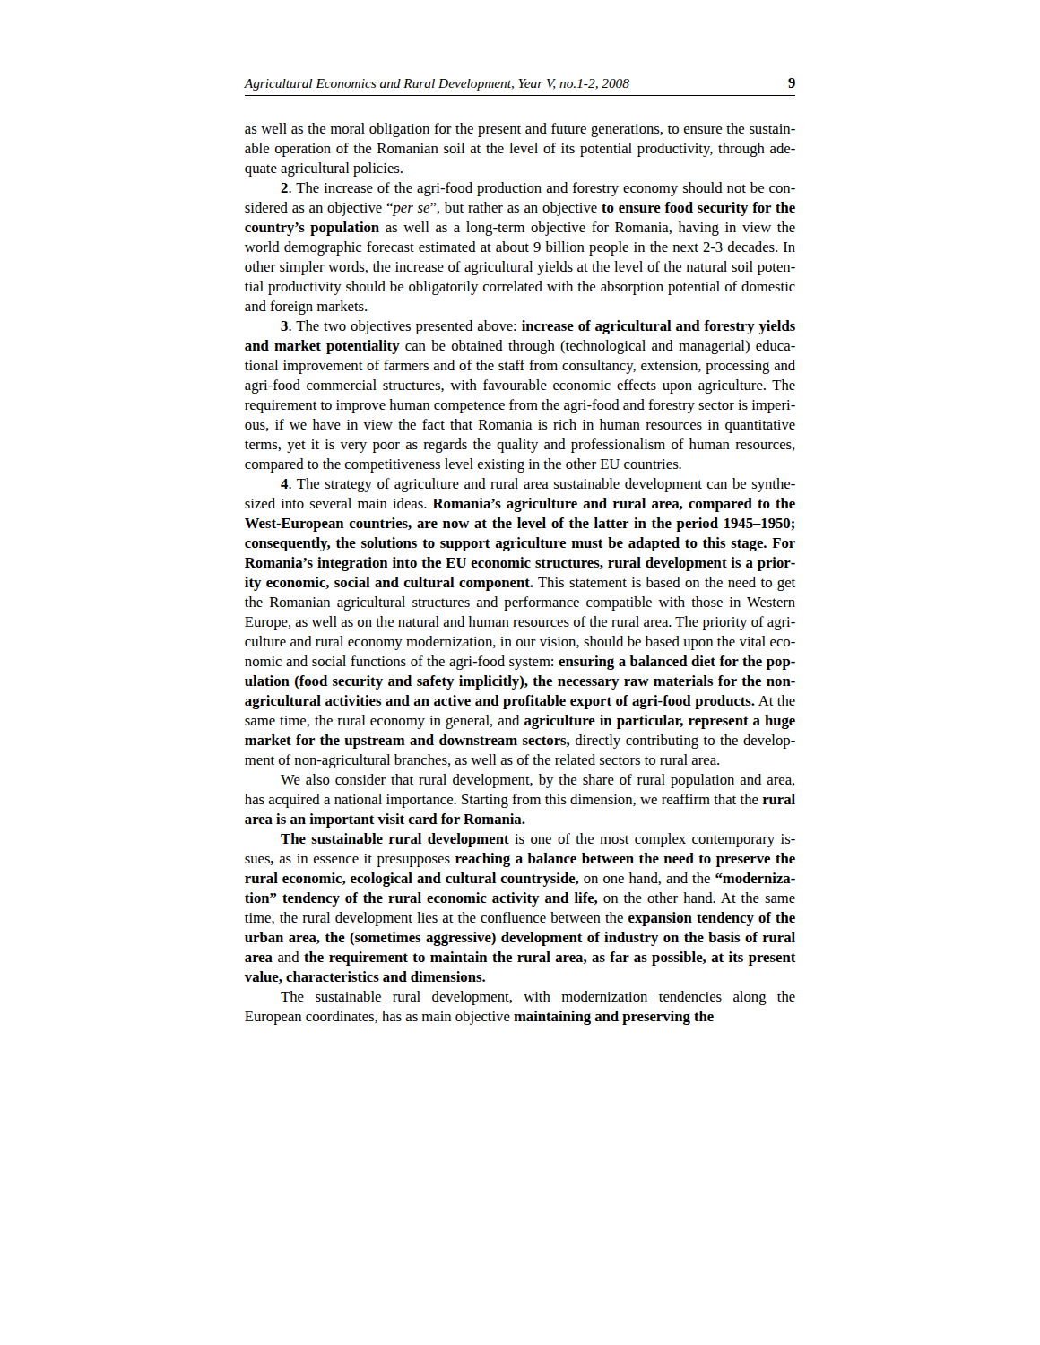Agricultural Economics and Rural Development, Year V, no.1-2, 2008 9
as well as the moral obligation for the present and future generations, to ensure the sustainable operation of the Romanian soil at the level of its potential productivity, through adequate agricultural policies.
2. The increase of the agri-food production and forestry economy should not be considered as an objective “per se”, but rather as an objective to ensure food security for the country’s population as well as a long-term objective for Romania, having in view the world demographic forecast estimated at about 9 billion people in the next 2-3 decades. In other simpler words, the increase of agricultural yields at the level of the natural soil potential productivity should be obligatorily correlated with the absorption potential of domestic and foreign markets.
3. The two objectives presented above: increase of agricultural and forestry yields and market potentiality can be obtained through (technological and managerial) educational improvement of farmers and of the staff from consultancy, extension, processing and agri-food commercial structures, with favourable economic effects upon agriculture. The requirement to improve human competence from the agri-food and forestry sector is imperious, if we have in view the fact that Romania is rich in human resources in quantitative terms, yet it is very poor as regards the quality and professionalism of human resources, compared to the competitiveness level existing in the other EU countries.
4. The strategy of agriculture and rural area sustainable development can be synthesized into several main ideas. Romania’s agriculture and rural area, compared to the West-European countries, are now at the level of the latter in the period 1945–1950; consequently, the solutions to support agriculture must be adapted to this stage. For Romania’s integration into the EU economic structures, rural development is a priority economic, social and cultural component. This statement is based on the need to get the Romanian agricultural structures and performance compatible with those in Western Europe, as well as on the natural and human resources of the rural area. The priority of agriculture and rural economy modernization, in our vision, should be based upon the vital economic and social functions of the agri-food system: ensuring a balanced diet for the population (food security and safety implicitly), the necessary raw materials for the non-agricultural activities and an active and profitable export of agri-food products. At the same time, the rural economy in general, and agriculture in particular, represent a huge market for the upstream and downstream sectors, directly contributing to the development of non-agricultural branches, as well as of the related sectors to rural area.
We also consider that rural development, by the share of rural population and area, has acquired a national importance. Starting from this dimension, we reaffirm that the rural area is an important visit card for Romania.
The sustainable rural development is one of the most complex contemporary issues, as in essence it presupposes reaching a balance between the need to preserve the rural economic, ecological and cultural countryside, on one hand, and the “modernization” tendency of the rural economic activity and life, on the other hand. At the same time, the rural development lies at the confluence between the expansion tendency of the urban area, the (sometimes aggressive) development of industry on the basis of rural area and the requirement to maintain the rural area, as far as possible, at its present value, characteristics and dimensions.
The sustainable rural development, with modernization tendencies along the European coordinates, has as main objective maintaining and preserving the